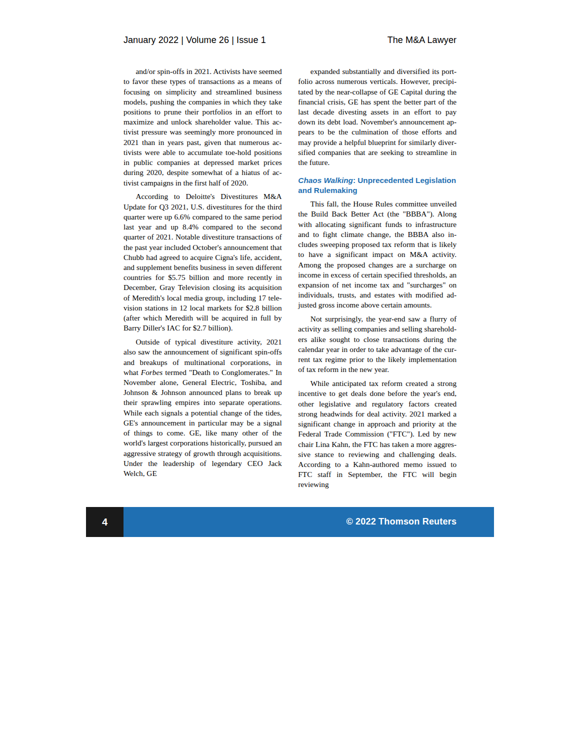January 2022 | Volume 26 | Issue 1
The M&A Lawyer
and/or spin-offs in 2021. Activists have seemed to favor these types of transactions as a means of focusing on simplicity and streamlined business models, pushing the companies in which they take positions to prune their portfolios in an effort to maximize and unlock shareholder value. This activist pressure was seemingly more pronounced in 2021 than in years past, given that numerous activists were able to accumulate toe-hold positions in public companies at depressed market prices during 2020, despite somewhat of a hiatus of activist campaigns in the first half of 2020.
According to Deloitte's Divestitures M&A Update for Q3 2021, U.S. divestitures for the third quarter were up 6.6% compared to the same period last year and up 8.4% compared to the second quarter of 2021. Notable divestiture transactions of the past year included October's announcement that Chubb had agreed to acquire Cigna's life, accident, and supplement benefits business in seven different countries for $5.75 billion and more recently in December, Gray Television closing its acquisition of Meredith's local media group, including 17 television stations in 12 local markets for $2.8 billion (after which Meredith will be acquired in full by Barry Diller's IAC for $2.7 billion).
Outside of typical divestiture activity, 2021 also saw the announcement of significant spin-offs and breakups of multinational corporations, in what Forbes termed "Death to Conglomerates." In November alone, General Electric, Toshiba, and Johnson & Johnson announced plans to break up their sprawling empires into separate operations. While each signals a potential change of the tides, GE's announcement in particular may be a signal of things to come. GE, like many other of the world's largest corporations historically, pursued an aggressive strategy of growth through acquisitions. Under the leadership of legendary CEO Jack Welch, GE
expanded substantially and diversified its portfolio across numerous verticals. However, precipitated by the near-collapse of GE Capital during the financial crisis, GE has spent the better part of the last decade divesting assets in an effort to pay down its debt load. November's announcement appears to be the culmination of those efforts and may provide a helpful blueprint for similarly diversified companies that are seeking to streamline in the future.
Chaos Walking: Unprecedented Legislation and Rulemaking
This fall, the House Rules committee unveiled the Build Back Better Act (the "BBBA"). Along with allocating significant funds to infrastructure and to fight climate change, the BBBA also includes sweeping proposed tax reform that is likely to have a significant impact on M&A activity. Among the proposed changes are a surcharge on income in excess of certain specified thresholds, an expansion of net income tax and "surcharges" on individuals, trusts, and estates with modified adjusted gross income above certain amounts.
Not surprisingly, the year-end saw a flurry of activity as selling companies and selling shareholders alike sought to close transactions during the calendar year in order to take advantage of the current tax regime prior to the likely implementation of tax reform in the new year.
While anticipated tax reform created a strong incentive to get deals done before the year's end, other legislative and regulatory factors created strong headwinds for deal activity. 2021 marked a significant change in approach and priority at the Federal Trade Commission ("FTC"). Led by new chair Lina Kahn, the FTC has taken a more aggressive stance to reviewing and challenging deals. According to a Kahn-authored memo issued to FTC staff in September, the FTC will begin reviewing
4
© 2022 Thomson Reuters